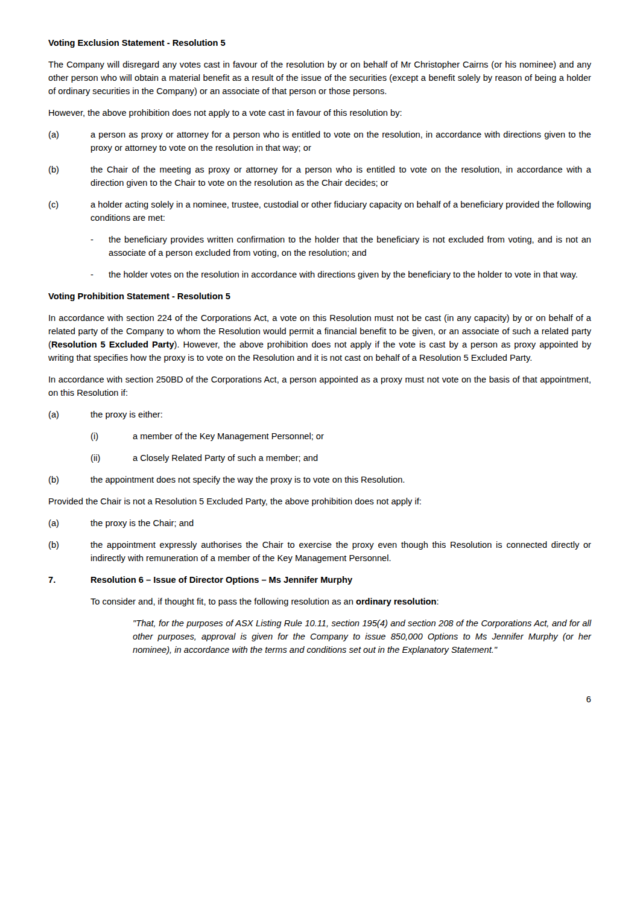Voting Exclusion Statement - Resolution 5
The Company will disregard any votes cast in favour of the resolution by or on behalf of Mr Christopher Cairns (or his nominee) and any other person who will obtain a material benefit as a result of the issue of the securities (except a benefit solely by reason of being a holder of ordinary securities in the Company) or an associate of that person or those persons.
However, the above prohibition does not apply to a vote cast in favour of this resolution by:
(a)
a person as proxy or attorney for a person who is entitled to vote on the resolution, in accordance with directions given to the proxy or attorney to vote on the resolution in that way; or
(b)
the Chair of the meeting as proxy or attorney for a person who is entitled to vote on the resolution, in accordance with a direction given to the Chair to vote on the resolution as the Chair decides; or
(c)
a holder acting solely in a nominee, trustee, custodial or other fiduciary capacity on behalf of a beneficiary provided the following conditions are met:
-
the beneficiary provides written confirmation to the holder that the beneficiary is not excluded from voting, and is not an associate of a person excluded from voting, on the resolution; and
-
the holder votes on the resolution in accordance with directions given by the beneficiary to the holder to vote in that way.
Voting Prohibition Statement - Resolution 5
In accordance with section 224 of the Corporations Act, a vote on this Resolution must not be cast (in any capacity) by or on behalf of a related party of the Company to whom the Resolution would permit a financial benefit to be given, or an associate of such a related party (Resolution 5 Excluded Party). However, the above prohibition does not apply if the vote is cast by a person as proxy appointed by writing that specifies how the proxy is to vote on the Resolution and it is not cast on behalf of a Resolution 5 Excluded Party.
In accordance with section 250BD of the Corporations Act, a person appointed as a proxy must not vote on the basis of that appointment, on this Resolution if:
(a)
the proxy is either:
(i)
a member of the Key Management Personnel; or
(ii)
a Closely Related Party of such a member; and
(b)
the appointment does not specify the way the proxy is to vote on this Resolution.
Provided the Chair is not a Resolution 5 Excluded Party, the above prohibition does not apply if:
(a)
the proxy is the Chair; and
(b)
the appointment expressly authorises the Chair to exercise the proxy even though this Resolution is connected directly or indirectly with remuneration of a member of the Key Management Personnel.
7.
Resolution 6 – Issue of Director Options – Ms Jennifer Murphy
To consider and, if thought fit, to pass the following resolution as an ordinary resolution:
"That, for the purposes of ASX Listing Rule 10.11, section 195(4) and section 208 of the Corporations Act, and for all other purposes, approval is given for the Company to issue 850,000 Options to Ms Jennifer Murphy (or her nominee), in accordance with the terms and conditions set out in the Explanatory Statement."
6